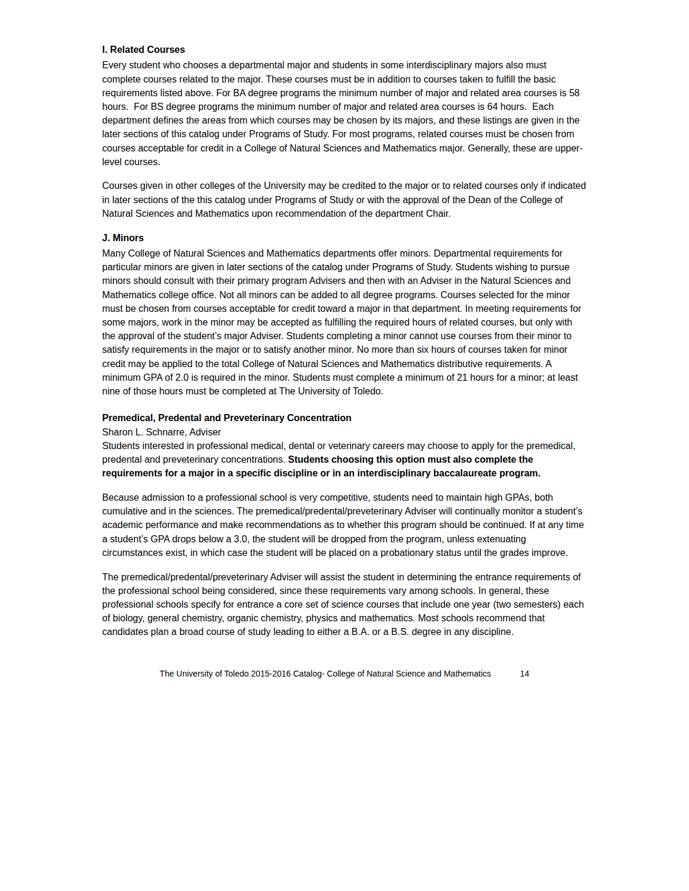I. Related Courses
Every student who chooses a departmental major and students in some interdisciplinary majors also must complete courses related to the major. These courses must be in addition to courses taken to fulfill the basic requirements listed above. For BA degree programs the minimum number of major and related area courses is 58 hours. For BS degree programs the minimum number of major and related area courses is 64 hours. Each department defines the areas from which courses may be chosen by its majors, and these listings are given in the later sections of this catalog under Programs of Study. For most programs, related courses must be chosen from courses acceptable for credit in a College of Natural Sciences and Mathematics major. Generally, these are upper-level courses.
Courses given in other colleges of the University may be credited to the major or to related courses only if indicated in later sections of the this catalog under Programs of Study or with the approval of the Dean of the College of Natural Sciences and Mathematics upon recommendation of the department Chair.
J. Minors
Many College of Natural Sciences and Mathematics departments offer minors. Departmental requirements for particular minors are given in later sections of the catalog under Programs of Study. Students wishing to pursue minors should consult with their primary program Advisers and then with an Adviser in the Natural Sciences and Mathematics college office. Not all minors can be added to all degree programs. Courses selected for the minor must be chosen from courses acceptable for credit toward a major in that department. In meeting requirements for some majors, work in the minor may be accepted as fulfilling the required hours of related courses, but only with the approval of the student’s major Adviser. Students completing a minor cannot use courses from their minor to satisfy requirements in the major or to satisfy another minor. No more than six hours of courses taken for minor credit may be applied to the total College of Natural Sciences and Mathematics distributive requirements. A minimum GPA of 2.0 is required in the minor. Students must complete a minimum of 21 hours for a minor; at least nine of those hours must be completed at The University of Toledo.
Premedical, Predental and Preveterinary Concentration
Sharon L. Schnarre, Adviser
Students interested in professional medical, dental or veterinary careers may choose to apply for the premedical, predental and preveterinary concentrations. Students choosing this option must also complete the requirements for a major in a specific discipline or in an interdisciplinary baccalaureate program.
Because admission to a professional school is very competitive, students need to maintain high GPAs, both cumulative and in the sciences. The premedical/predental/preveterinary Adviser will continually monitor a student’s academic performance and make recommendations as to whether this program should be continued. If at any time a student’s GPA drops below a 3.0, the student will be dropped from the program, unless extenuating circumstances exist, in which case the student will be placed on a probationary status until the grades improve.
The premedical/predental/preveterinary Adviser will assist the student in determining the entrance requirements of the professional school being considered, since these requirements vary among schools. In general, these professional schools specify for entrance a core set of science courses that include one year (two semesters) each of biology, general chemistry, organic chemistry, physics and mathematics. Most schools recommend that candidates plan a broad course of study leading to either a B.A. or a B.S. degree in any discipline.
The University of Toledo 2015-2016 Catalog- College of Natural Science and Mathematics14